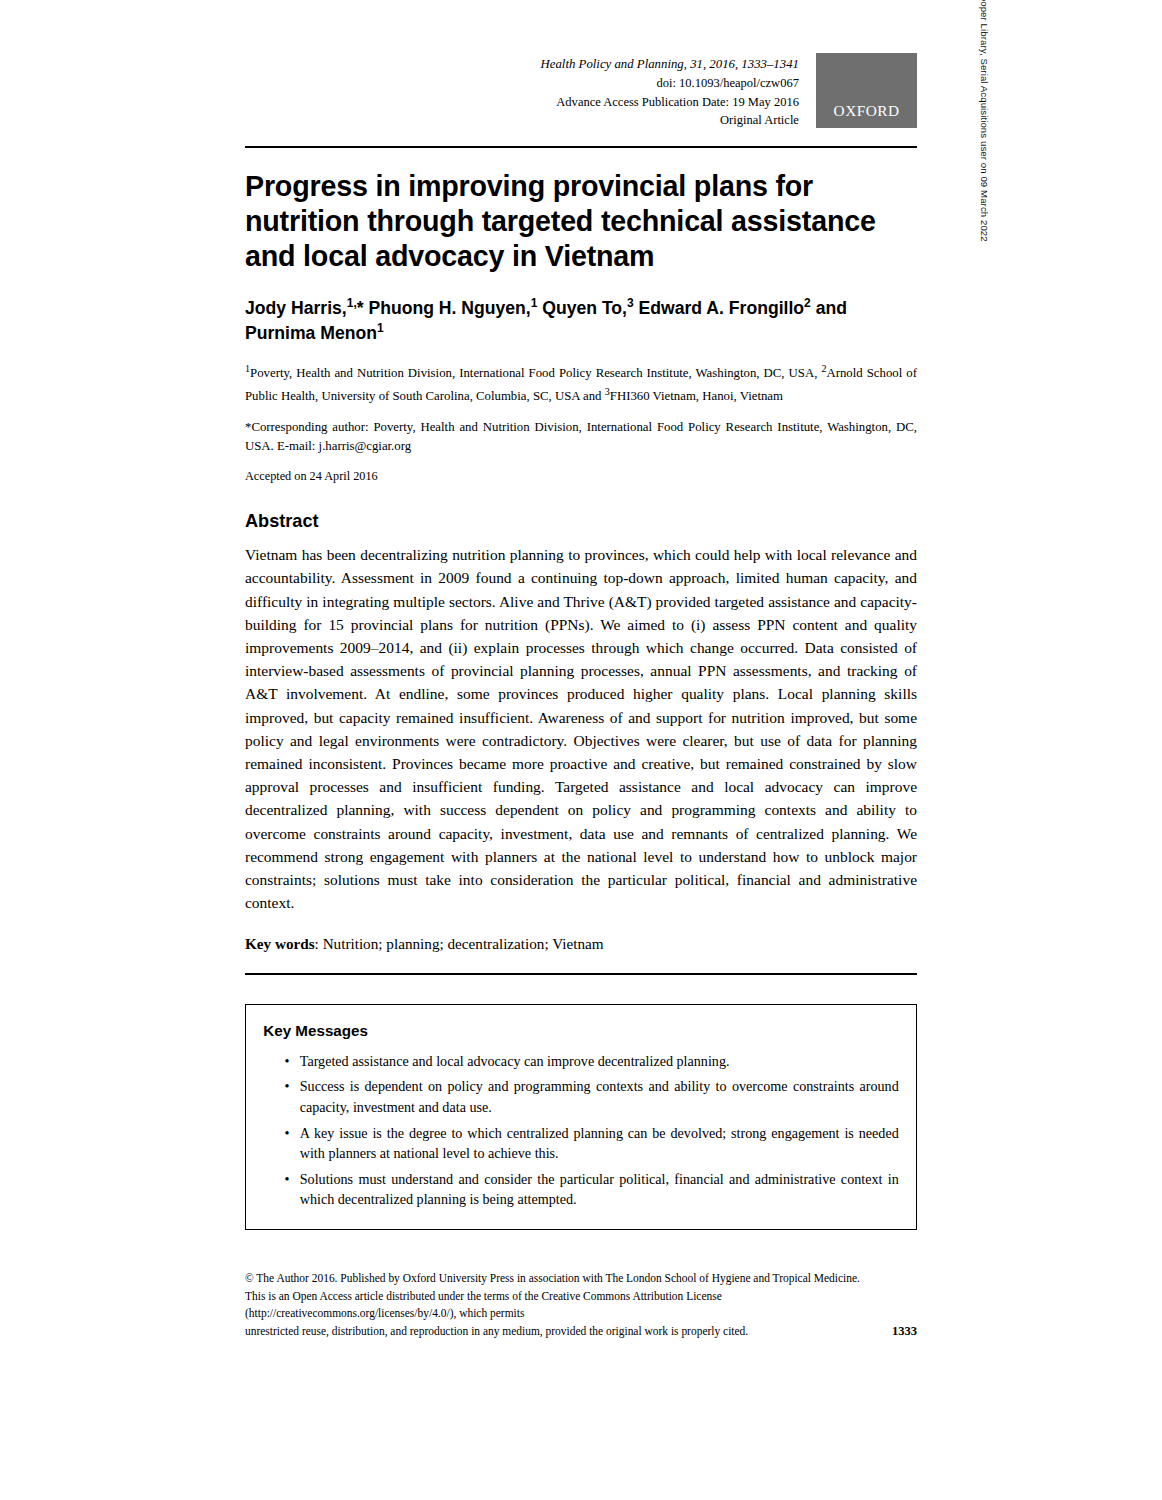Downloaded from https://academic.oup.com/heapol/article/31/10/1333/2567063 by University of South Carolina, Thomas Cooper Library, Serial Acquisitions user on 09 March 2022
Health Policy and Planning, 31, 2016, 1333–1341
doi: 10.1093/heapol/czw067
Advance Access Publication Date: 19 May 2016
Original Article
OXFORD
Progress in improving provincial plans for nutrition through targeted technical assistance and local advocacy in Vietnam
Jody Harris,1,* Phuong H. Nguyen,1 Quyen To,3 Edward A. Frongillo2 and Purnima Menon1
1Poverty, Health and Nutrition Division, International Food Policy Research Institute, Washington, DC, USA, 2Arnold School of Public Health, University of South Carolina, Columbia, SC, USA and 3FHI360 Vietnam, Hanoi, Vietnam
*Corresponding author: Poverty, Health and Nutrition Division, International Food Policy Research Institute, Washington, DC, USA. E-mail: j.harris@cgiar.org
Accepted on 24 April 2016
Abstract
Vietnam has been decentralizing nutrition planning to provinces, which could help with local relevance and accountability. Assessment in 2009 found a continuing top-down approach, limited human capacity, and difficulty in integrating multiple sectors. Alive and Thrive (A&T) provided targeted assistance and capacity-building for 15 provincial plans for nutrition (PPNs). We aimed to (i) assess PPN content and quality improvements 2009–2014, and (ii) explain processes through which change occurred. Data consisted of interview-based assessments of provincial planning processes, annual PPN assessments, and tracking of A&T involvement. At endline, some provinces produced higher quality plans. Local planning skills improved, but capacity remained insufficient. Awareness of and support for nutrition improved, but some policy and legal environments were contradictory. Objectives were clearer, but use of data for planning remained inconsistent. Provinces became more proactive and creative, but remained constrained by slow approval processes and insufficient funding. Targeted assistance and local advocacy can improve decentralized planning, with success dependent on policy and programming contexts and ability to overcome constraints around capacity, investment, data use and remnants of centralized planning. We recommend strong engagement with planners at the national level to understand how to unblock major constraints; solutions must take into consideration the particular political, financial and administrative context.
Key words: Nutrition; planning; decentralization; Vietnam
Key Messages
Targeted assistance and local advocacy can improve decentralized planning.
Success is dependent on policy and programming contexts and ability to overcome constraints around capacity, investment and data use.
A key issue is the degree to which centralized planning can be devolved; strong engagement is needed with planners at national level to achieve this.
Solutions must understand and consider the particular political, financial and administrative context in which decentralized planning is being attempted.
© The Author 2016. Published by Oxford University Press in association with The London School of Hygiene and Tropical Medicine.
This is an Open Access article distributed under the terms of the Creative Commons Attribution License (http://creativecommons.org/licenses/by/4.0/), which permits
unrestricted reuse, distribution, and reproduction in any medium, provided the original work is properly cited. 1333